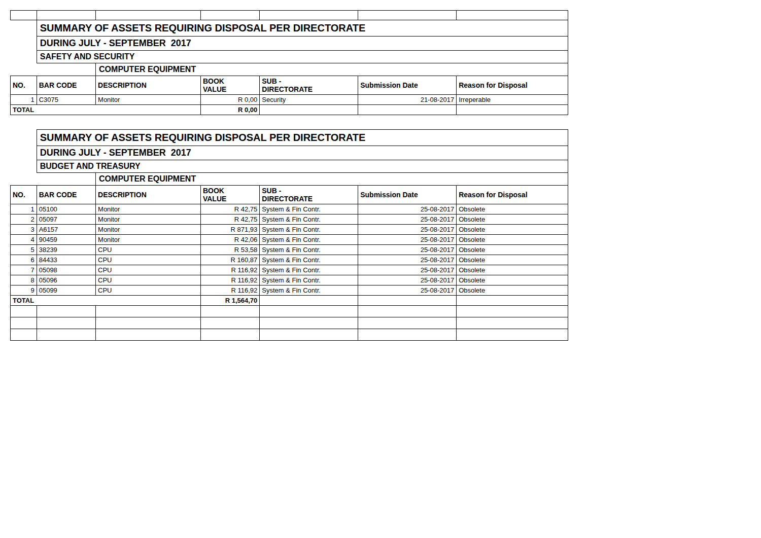| | SUMMARY OF ASSETS REQUIRING DISPOSAL PER DIRECTORATE |
| | DURING JULY - SEPTEMBER 2017 |
| | SAFETY AND SECURITY |
| | | COMPUTER EQUIPMENT |
| NO. | BAR CODE | DESCRIPTION | BOOK VALUE | SUB - DIRECTORATE | Submission Date | Reason for Disposal |
| 1 | C3075 | Monitor | R 0,00 | Security | 21-08-2017 | Irreperable |
| TOTAL | R 0,00 | | | |
| | SUMMARY OF ASSETS REQUIRING DISPOSAL PER DIRECTORATE |
| | DURING JULY - SEPTEMBER 2017 |
| | BUDGET AND TREASURY |
| | | COMPUTER EQUIPMENT |
| NO. | BAR CODE | DESCRIPTION | BOOK VALUE | SUB - DIRECTORATE | Submission Date | Reason for Disposal |
| 1 | 05100 | Monitor | R 42,75 | System & Fin Contr. | 25-08-2017 | Obsolete |
| 2 | 05097 | Monitor | R 42,75 | System & Fin Contr. | 25-08-2017 | Obsolete |
| 3 | A6157 | Monitor | R 871,93 | System & Fin Contr. | 25-08-2017 | Obsolete |
| 4 | 90459 | Monitor | R 42,06 | System & Fin Contr. | 25-08-2017 | Obsolete |
| 5 | 38239 | CPU | R 53,58 | System & Fin Contr. | 25-08-2017 | Obsolete |
| 6 | 84433 | CPU | R 160,87 | System & Fin Contr. | 25-08-2017 | Obsolete |
| 7 | 05098 | CPU | R 116,92 | System & Fin Contr. | 25-08-2017 | Obsolete |
| 8 | 05096 | CPU | R 116,92 | System & Fin Contr. | 25-08-2017 | Obsolete |
| 9 | 05099 | CPU | R 116,92 | System & Fin Contr. | 25-08-2017 | Obsolete |
| TOTAL | R 1,564,70 | | | |